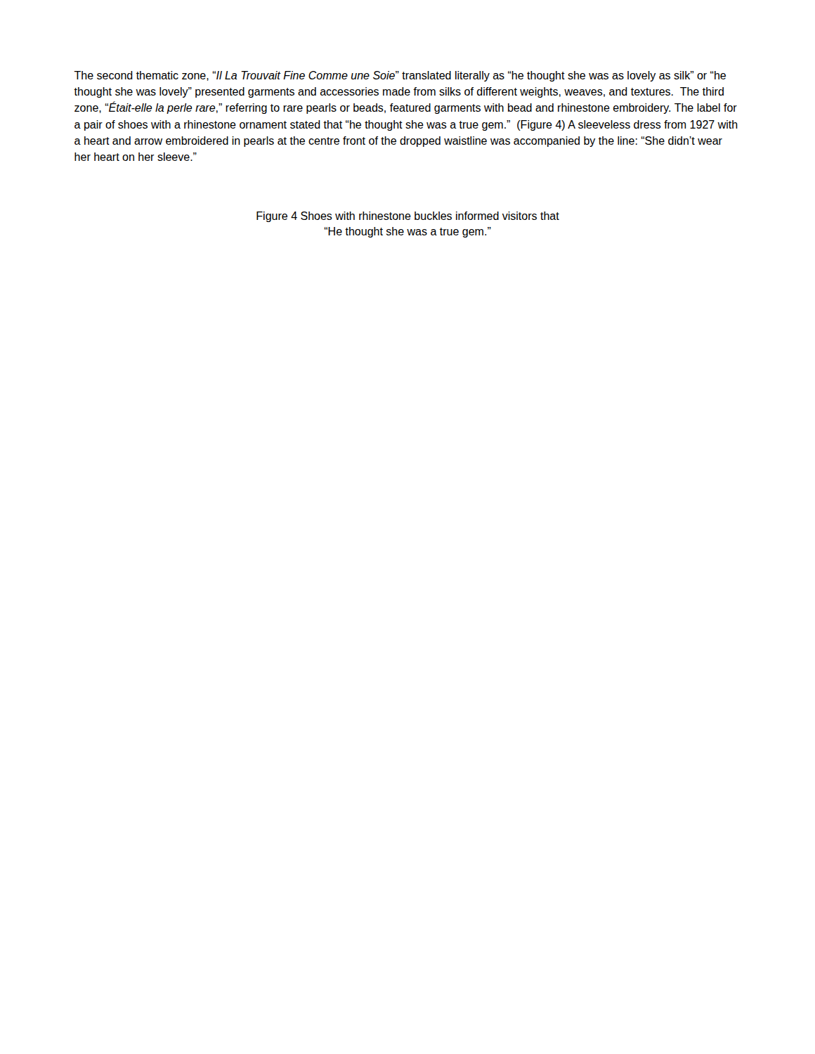The second thematic zone, “Il La Trouvait Fine Comme une Soie” translated literally as “he thought she was as lovely as silk” or “he thought she was lovely” presented garments and accessories made from silks of different weights, weaves, and textures. The third zone, “Était-elle la perle rare,” referring to rare pearls or beads, featured garments with bead and rhinestone embroidery. The label for a pair of shoes with a rhinestone ornament stated that “he thought she was a true gem.” (Figure 4) A sleeveless dress from 1927 with a heart and arrow embroidered in pearls at the centre front of the dropped waistline was accompanied by the line: “She didn’t wear her heart on her sleeve.”
Figure 4 Shoes with rhinestone buckles informed visitors that
“He thought she was a true gem.”